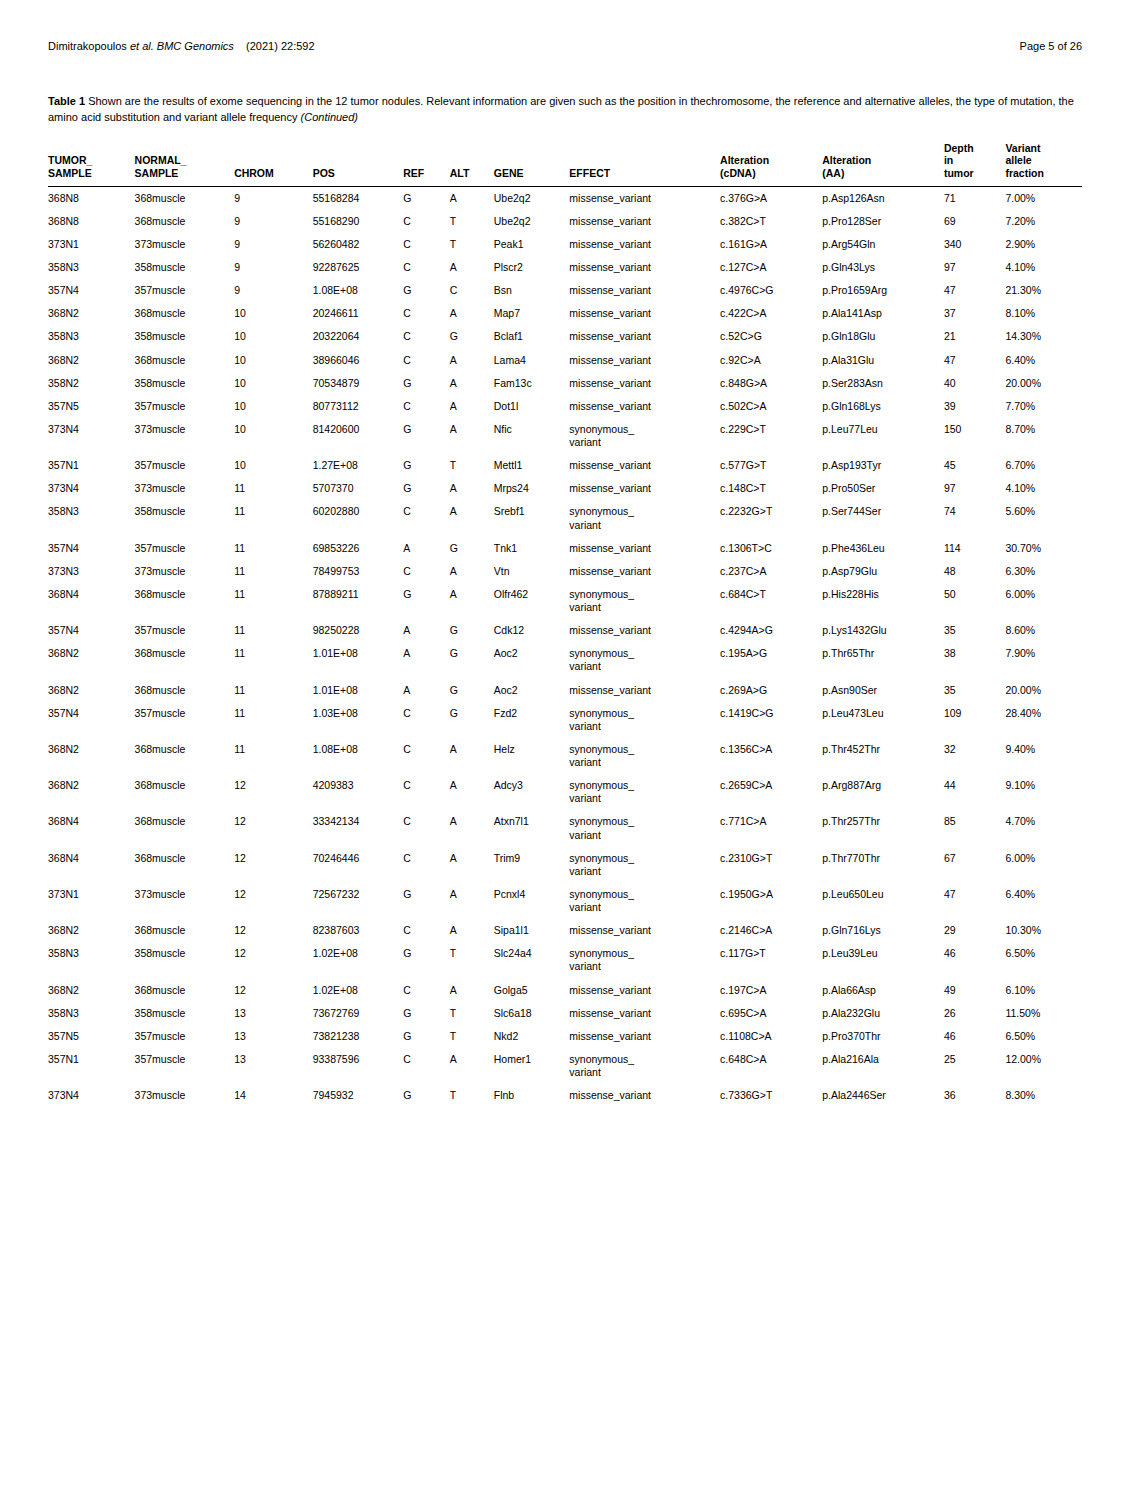Dimitrakopoulos et al. BMC Genomics (2021) 22:592
Page 5 of 26
Table 1 Shown are the results of exome sequencing in the 12 tumor nodules. Relevant information are given such as the position in thechromosome, the reference and alternative alleles, the type of mutation, the amino acid substitution and variant allele frequency (Continued)
| TUMOR_ SAMPLE | NORMAL_ SAMPLE | CHROM | POS | REF | ALT | GENE | EFFECT | Alteration (cDNA) | Alteration (AA) | Depth in tumor | Variant allele fraction |
| --- | --- | --- | --- | --- | --- | --- | --- | --- | --- | --- | --- |
| 368N8 | 368muscle | 9 | 55168284 | G | A | Ube2q2 | missense_variant | c.376G>A | p.Asp126Asn | 71 | 7.00% |
| 368N8 | 368muscle | 9 | 55168290 | C | T | Ube2q2 | missense_variant | c.382C>T | p.Pro128Ser | 69 | 7.20% |
| 373N1 | 373muscle | 9 | 56260482 | C | T | Peak1 | missense_variant | c.161G>A | p.Arg54Gln | 340 | 2.90% |
| 358N3 | 358muscle | 9 | 92287625 | C | A | Plscr2 | missense_variant | c.127C>A | p.Gln43Lys | 97 | 4.10% |
| 357N4 | 357muscle | 9 | 1.08E+08 | G | C | Bsn | missense_variant | c.4976C>G | p.Pro1659Arg | 47 | 21.30% |
| 368N2 | 368muscle | 10 | 20246611 | C | A | Map7 | missense_variant | c.422C>A | p.Ala141Asp | 37 | 8.10% |
| 358N3 | 358muscle | 10 | 20322064 | C | G | Bclaf1 | missense_variant | c.52C>G | p.Gln18Glu | 21 | 14.30% |
| 368N2 | 368muscle | 10 | 38966046 | C | A | Lama4 | missense_variant | c.92C>A | p.Ala31Glu | 47 | 6.40% |
| 358N2 | 358muscle | 10 | 70534879 | G | A | Fam13c | missense_variant | c.848G>A | p.Ser283Asn | 40 | 20.00% |
| 357N5 | 357muscle | 10 | 80773112 | C | A | Dot1l | missense_variant | c.502C>A | p.Gln168Lys | 39 | 7.70% |
| 373N4 | 373muscle | 10 | 81420600 | G | A | Nfic | synonymous_ variant | c.229C>T | p.Leu77Leu | 150 | 8.70% |
| 357N1 | 357muscle | 10 | 1.27E+08 | G | T | Mettl1 | missense_variant | c.577G>T | p.Asp193Tyr | 45 | 6.70% |
| 373N4 | 373muscle | 11 | 5707370 | G | A | Mrps24 | missense_variant | c.148C>T | p.Pro50Ser | 97 | 4.10% |
| 358N3 | 358muscle | 11 | 60202880 | C | A | Srebf1 | synonymous_ variant | c.2232G>T | p.Ser744Ser | 74 | 5.60% |
| 357N4 | 357muscle | 11 | 69853226 | A | G | Tnk1 | missense_variant | c.1306T>C | p.Phe436Leu | 114 | 30.70% |
| 373N3 | 373muscle | 11 | 78499753 | C | A | Vtn | missense_variant | c.237C>A | p.Asp79Glu | 48 | 6.30% |
| 368N4 | 368muscle | 11 | 87889211 | G | A | Olfr462 | synonymous_ variant | c.684C>T | p.His228His | 50 | 6.00% |
| 357N4 | 357muscle | 11 | 98250228 | A | G | Cdk12 | missense_variant | c.4294A>G | p.Lys1432Glu | 35 | 8.60% |
| 368N2 | 368muscle | 11 | 1.01E+08 | A | G | Aoc2 | synonymous_ variant | c.195A>G | p.Thr65Thr | 38 | 7.90% |
| 368N2 | 368muscle | 11 | 1.01E+08 | A | G | Aoc2 | missense_variant | c.269A>G | p.Asn90Ser | 35 | 20.00% |
| 357N4 | 357muscle | 11 | 1.03E+08 | C | G | Fzd2 | synonymous_ variant | c.1419C>G | p.Leu473Leu | 109 | 28.40% |
| 368N2 | 368muscle | 11 | 1.08E+08 | C | A | Helz | synonymous_ variant | c.1356C>A | p.Thr452Thr | 32 | 9.40% |
| 368N2 | 368muscle | 12 | 4209383 | C | A | Adcy3 | synonymous_ variant | c.2659C>A | p.Arg887Arg | 44 | 9.10% |
| 368N4 | 368muscle | 12 | 33342134 | C | A | Atxn7l1 | synonymous_ variant | c.771C>A | p.Thr257Thr | 85 | 4.70% |
| 368N4 | 368muscle | 12 | 70246446 | C | A | Trim9 | synonymous_ variant | c.2310G>T | p.Thr770Thr | 67 | 6.00% |
| 373N1 | 373muscle | 12 | 72567232 | G | A | Pcnxl4 | synonymous_ variant | c.1950G>A | p.Leu650Leu | 47 | 6.40% |
| 368N2 | 368muscle | 12 | 82387603 | C | A | Sipa1l1 | missense_variant | c.2146C>A | p.Gln716Lys | 29 | 10.30% |
| 358N3 | 358muscle | 12 | 1.02E+08 | G | T | Slc24a4 | synonymous_ variant | c.117G>T | p.Leu39Leu | 46 | 6.50% |
| 368N2 | 368muscle | 12 | 1.02E+08 | C | A | Golga5 | missense_variant | c.197C>A | p.Ala66Asp | 49 | 6.10% |
| 358N3 | 358muscle | 13 | 73672769 | G | T | Slc6a18 | missense_variant | c.695C>A | p.Ala232Glu | 26 | 11.50% |
| 357N5 | 357muscle | 13 | 73821238 | G | T | Nkd2 | missense_variant | c.1108C>A | p.Pro370Thr | 46 | 6.50% |
| 357N1 | 357muscle | 13 | 93387596 | C | A | Homer1 | synonymous_ variant | c.648C>A | p.Ala216Ala | 25 | 12.00% |
| 373N4 | 373muscle | 14 | 7945932 | G | T | Flnb | missense_variant | c.7336G>T | p.Ala2446Ser | 36 | 8.30% |